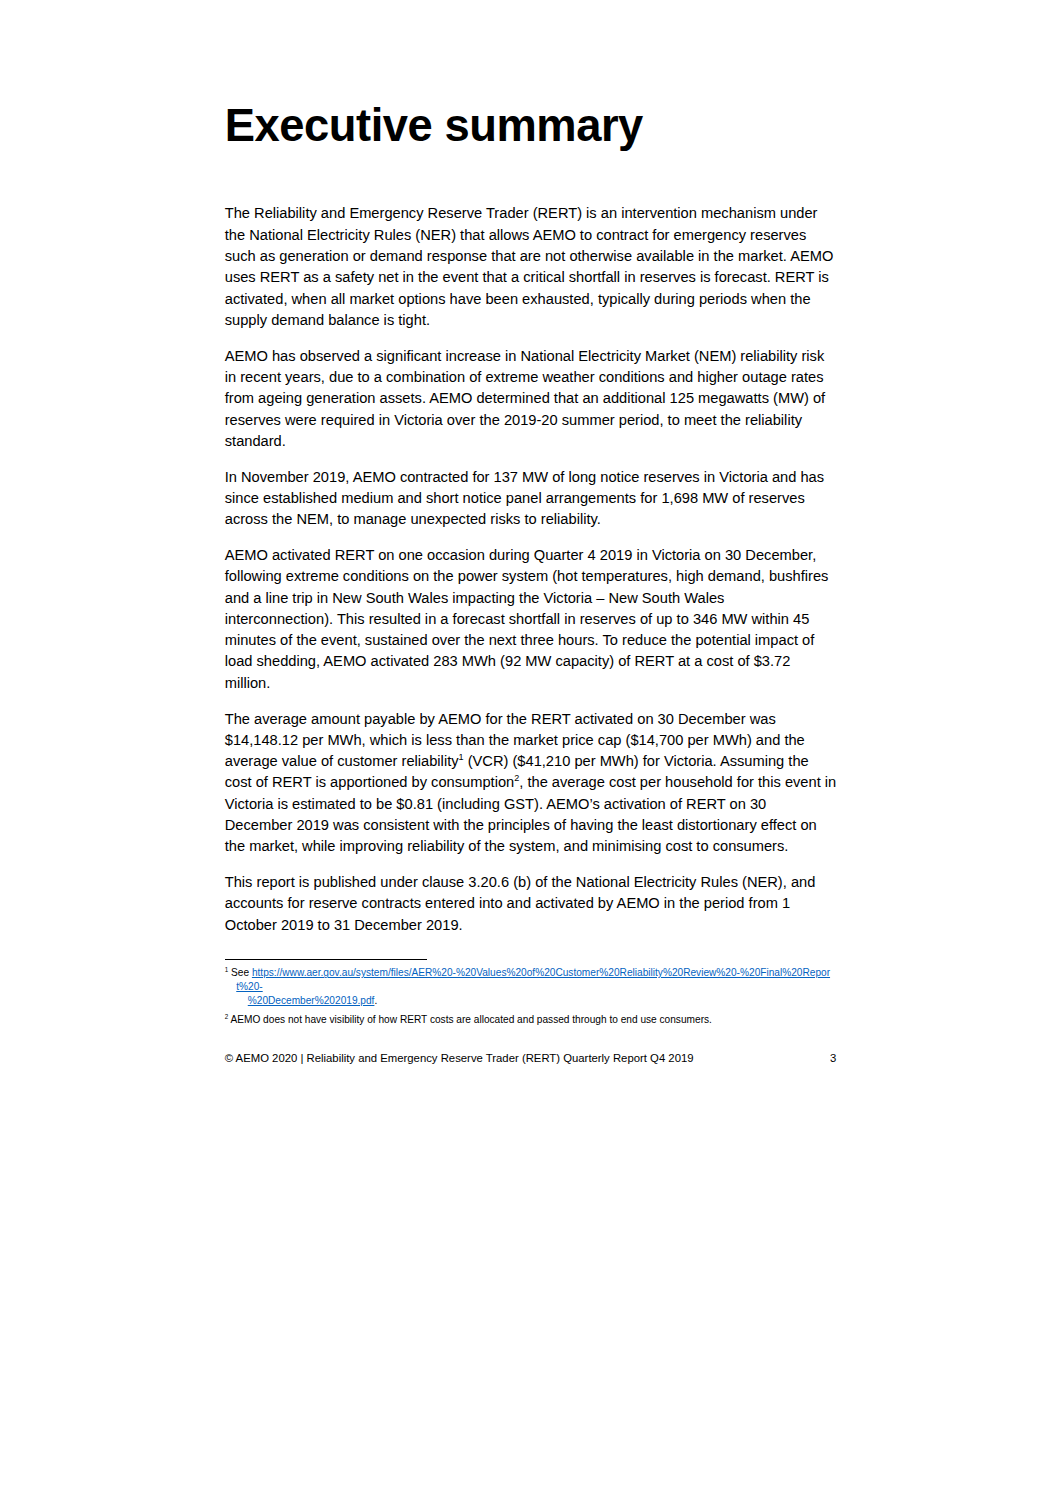Executive summary
The Reliability and Emergency Reserve Trader (RERT) is an intervention mechanism under the National Electricity Rules (NER) that allows AEMO to contract for emergency reserves such as generation or demand response that are not otherwise available in the market. AEMO uses RERT as a safety net in the event that a critical shortfall in reserves is forecast. RERT is activated, when all market options have been exhausted, typically during periods when the supply demand balance is tight.
AEMO has observed a significant increase in National Electricity Market (NEM) reliability risk in recent years, due to a combination of extreme weather conditions and higher outage rates from ageing generation assets. AEMO determined that an additional 125 megawatts (MW) of reserves were required in Victoria over the 2019-20 summer period, to meet the reliability standard.
In November 2019, AEMO contracted for 137 MW of long notice reserves in Victoria and has since established medium and short notice panel arrangements for 1,698 MW of reserves across the NEM, to manage unexpected risks to reliability.
AEMO activated RERT on one occasion during Quarter 4 2019 in Victoria on 30 December, following extreme conditions on the power system (hot temperatures, high demand, bushfires and a line trip in New South Wales impacting the Victoria – New South Wales interconnection). This resulted in a forecast shortfall in reserves of up to 346 MW within 45 minutes of the event, sustained over the next three hours. To reduce the potential impact of load shedding, AEMO activated 283 MWh (92 MW capacity) of RERT at a cost of $3.72 million.
The average amount payable by AEMO for the RERT activated on 30 December was $14,148.12 per MWh, which is less than the market price cap ($14,700 per MWh) and the average value of customer reliability1 (VCR) ($41,210 per MWh) for Victoria. Assuming the cost of RERT is apportioned by consumption2, the average cost per household for this event in Victoria is estimated to be $0.81 (including GST). AEMO’s activation of RERT on 30 December 2019 was consistent with the principles of having the least distortionary effect on the market, while improving reliability of the system, and minimising cost to consumers.
This report is published under clause 3.20.6 (b) of the National Electricity Rules (NER), and accounts for reserve contracts entered into and activated by AEMO in the period from 1 October 2019 to 31 December 2019.
1 See https://www.aer.gov.au/system/files/AER%20-%20Values%20of%20Customer%20Reliability%20Review%20-%20Final%20Report%20-%20December%202019.pdf.
2 AEMO does not have visibility of how RERT costs are allocated and passed through to end use consumers.
© AEMO 2020 | Reliability and Emergency Reserve Trader (RERT) Quarterly Report Q4 2019
3